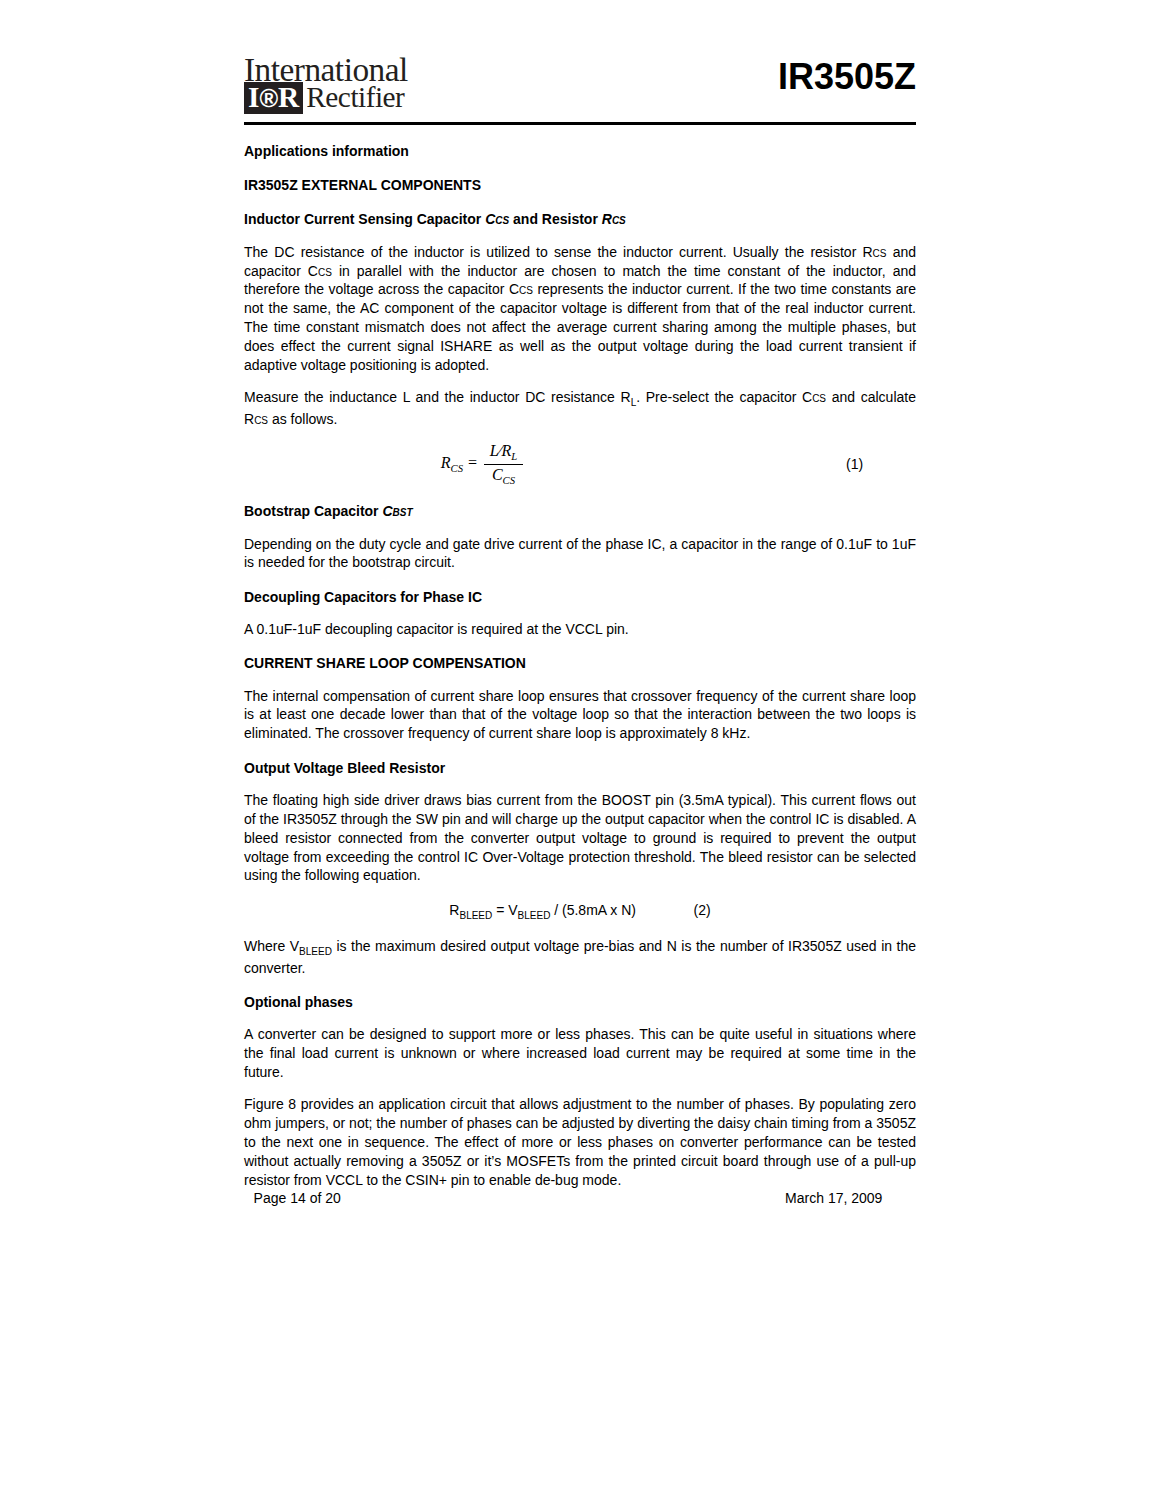International I®R Rectifier
IR3505Z
Applications information
IR3505Z EXTERNAL COMPONENTS
Inductor Current Sensing Capacitor Ccs and Resistor Rcs
The DC resistance of the inductor is utilized to sense the inductor current. Usually the resistor Rcs and capacitor Ccs in parallel with the inductor are chosen to match the time constant of the inductor, and therefore the voltage across the capacitor Ccs represents the inductor current. If the two time constants are not the same, the AC component of the capacitor voltage is different from that of the real inductor current. The time constant mismatch does not affect the average current sharing among the multiple phases, but does effect the current signal ISHARE as well as the output voltage during the load current transient if adaptive voltage positioning is adopted.
Measure the inductance L and the inductor DC resistance RL. Pre-select the capacitor Ccs and calculate Rcs as follows.
RCS = L∕RL CCS
(1)
Bootstrap Capacitor Cbst
Depending on the duty cycle and gate drive current of the phase IC, a capacitor in the range of 0.1uF to 1uF is needed for the bootstrap circuit.
Decoupling Capacitors for Phase IC
A 0.1uF-1uF decoupling capacitor is required at the VCCL pin.
CURRENT SHARE LOOP COMPENSATION
The internal compensation of current share loop ensures that crossover frequency of the current share loop is at least one decade lower than that of the voltage loop so that the interaction between the two loops is eliminated. The crossover frequency of current share loop is approximately 8 kHz.
Output Voltage Bleed Resistor
The floating high side driver draws bias current from the BOOST pin (3.5mA typical). This current flows out of the IR3505Z through the SW pin and will charge up the output capacitor when the control IC is disabled. A bleed resistor connected from the converter output voltage to ground is required to prevent the output voltage from exceeding the control IC Over-Voltage protection threshold. The bleed resistor can be selected using the following equation.
RBLEED = VBLEED / (5.8mA x N)(2)
Where VBLEED is the maximum desired output voltage pre-bias and N is the number of IR3505Z used in the converter.
Optional phases
A converter can be designed to support more or less phases. This can be quite useful in situations where the final load current is unknown or where increased load current may be required at some time in the future.
Figure 8 provides an application circuit that allows adjustment to the number of phases. By populating zero ohm jumpers, or not; the number of phases can be adjusted by diverting the daisy chain timing from a 3505Z to the next one in sequence. The effect of more or less phases on converter performance can be tested without actually removing a 3505Z or it’s MOSFETs from the printed circuit board through use of a pull-up resistor from VCCL to the CSIN+ pin to enable de-bug mode.
Page 14 of 20
March 17, 2009